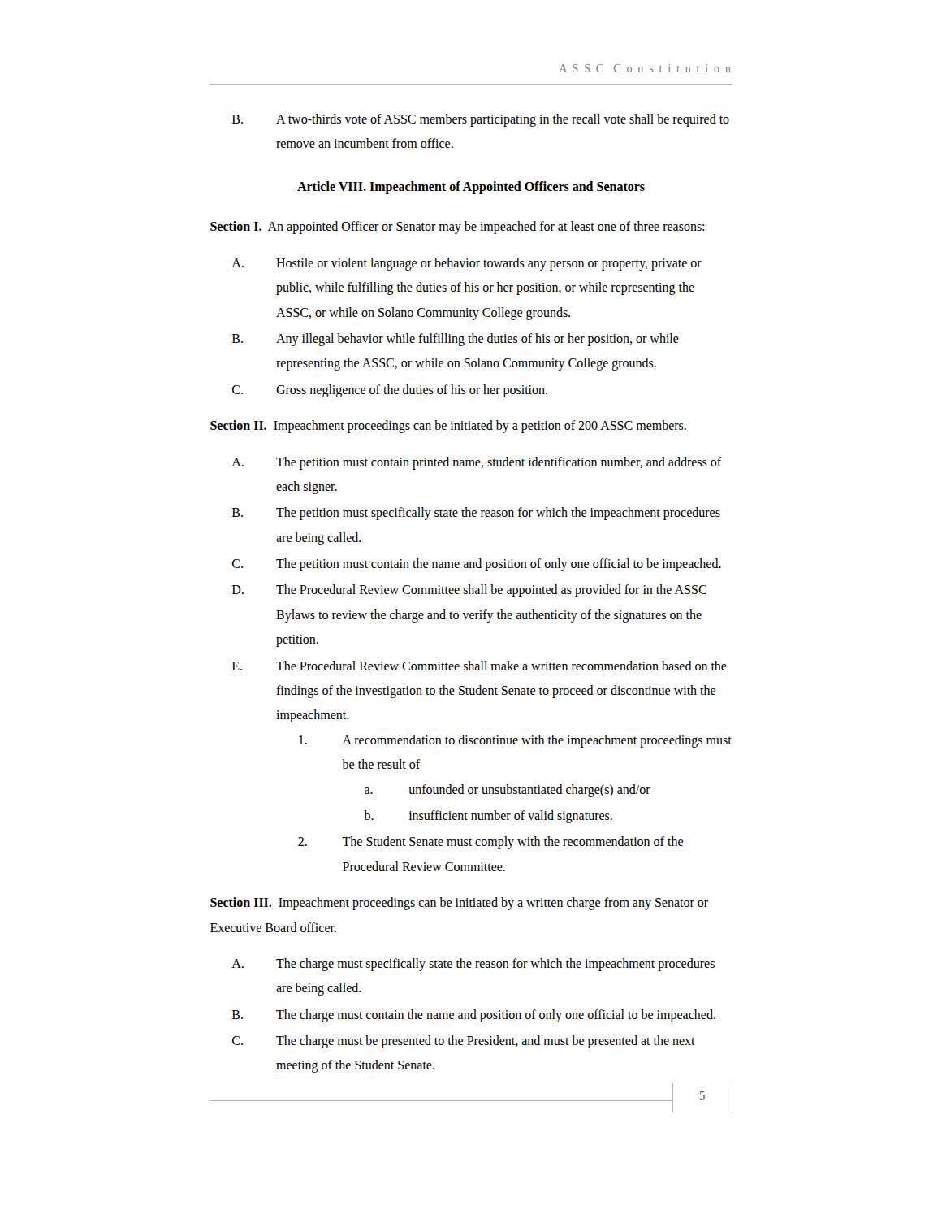A S S C C o n s t i t u t i o n
B. A two-thirds vote of ASSC members participating in the recall vote shall be required to remove an incumbent from office.
Article VIII. Impeachment of Appointed Officers and Senators
Section I. An appointed Officer or Senator may be impeached for at least one of three reasons:
A. Hostile or violent language or behavior towards any person or property, private or public, while fulfilling the duties of his or her position, or while representing the ASSC, or while on Solano Community College grounds.
B. Any illegal behavior while fulfilling the duties of his or her position, or while representing the ASSC, or while on Solano Community College grounds.
C. Gross negligence of the duties of his or her position.
Section II. Impeachment proceedings can be initiated by a petition of 200 ASSC members.
A. The petition must contain printed name, student identification number, and address of each signer.
B. The petition must specifically state the reason for which the impeachment procedures are being called.
C. The petition must contain the name and position of only one official to be impeached.
D. The Procedural Review Committee shall be appointed as provided for in the ASSC Bylaws to review the charge and to verify the authenticity of the signatures on the petition.
E. The Procedural Review Committee shall make a written recommendation based on the findings of the investigation to the Student Senate to proceed or discontinue with the impeachment.
1. A recommendation to discontinue with the impeachment proceedings must be the result of
a. unfounded or unsubstantiated charge(s) and/or
b. insufficient number of valid signatures.
2. The Student Senate must comply with the recommendation of the Procedural Review Committee.
Section III. Impeachment proceedings can be initiated by a written charge from any Senator or Executive Board officer.
A. The charge must specifically state the reason for which the impeachment procedures are being called.
B. The charge must contain the name and position of only one official to be impeached.
C. The charge must be presented to the President, and must be presented at the next meeting of the Student Senate.
5